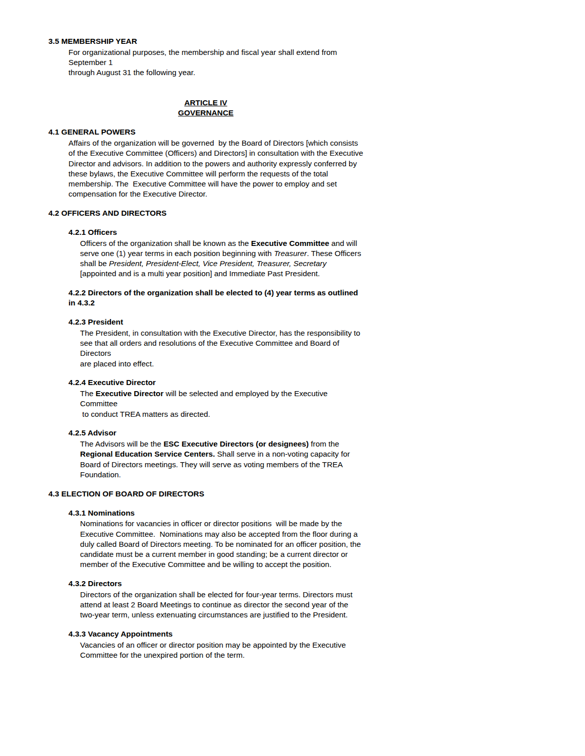3.5 MEMBERSHIP YEAR
For organizational purposes, the membership and fiscal year shall extend from September 1
through August 31 the following year.
ARTICLE IV GOVERNANCE
4.1 GENERAL POWERS
Affairs of the organization will be governed by the Board of Directors [which consists of the Executive Committee (Officers) and Directors] in consultation with the Executive Director and advisors. In addition to the powers and authority expressly conferred by these bylaws, the Executive Committee will perform the requests of the total membership. The Executive Committee will have the power to employ and set compensation for the Executive Director.
4.2 OFFICERS AND DIRECTORS
4.2.1 Officers
Officers of the organization shall be known as the Executive Committee and will serve one (1) year terms in each position beginning with Treasurer. These Officers shall be President, President-Elect, Vice President, Treasurer, Secretary [appointed and is a multi year position] and Immediate Past President.
4.2.2 Directors of the organization shall be elected to (4) year terms as outlined in 4.3.2
4.2.3 President
The President, in consultation with the Executive Director, has the responsibility to
see that all orders and resolutions of the Executive Committee and Board of Directors
are placed into effect.
4.2.4 Executive Director
The Executive Director will be selected and employed by the Executive Committee
to conduct TREA matters as directed.
4.2.5 Advisor
The Advisors will be the ESC Executive Directors (or designees) from the Regional Education Service Centers. Shall serve in a non-voting capacity for Board of Directors meetings. They will serve as voting members of the TREA Foundation.
4.3 ELECTION OF BOARD OF DIRECTORS
4.3.1 Nominations
Nominations for vacancies in officer or director positions will be made by the Executive Committee. Nominations may also be accepted from the floor during a duly called Board of Directors meeting. To be nominated for an officer position, the candidate must be a current member in good standing; be a current director or member of the Executive Committee and be willing to accept the position.
4.3.2 Directors
Directors of the organization shall be elected for four-year terms. Directors must attend at least 2 Board Meetings to continue as director the second year of the two-year term, unless extenuating circumstances are justified to the President.
4.3.3 Vacancy Appointments
Vacancies of an officer or director position may be appointed by the Executive
Committee for the unexpired portion of the term.